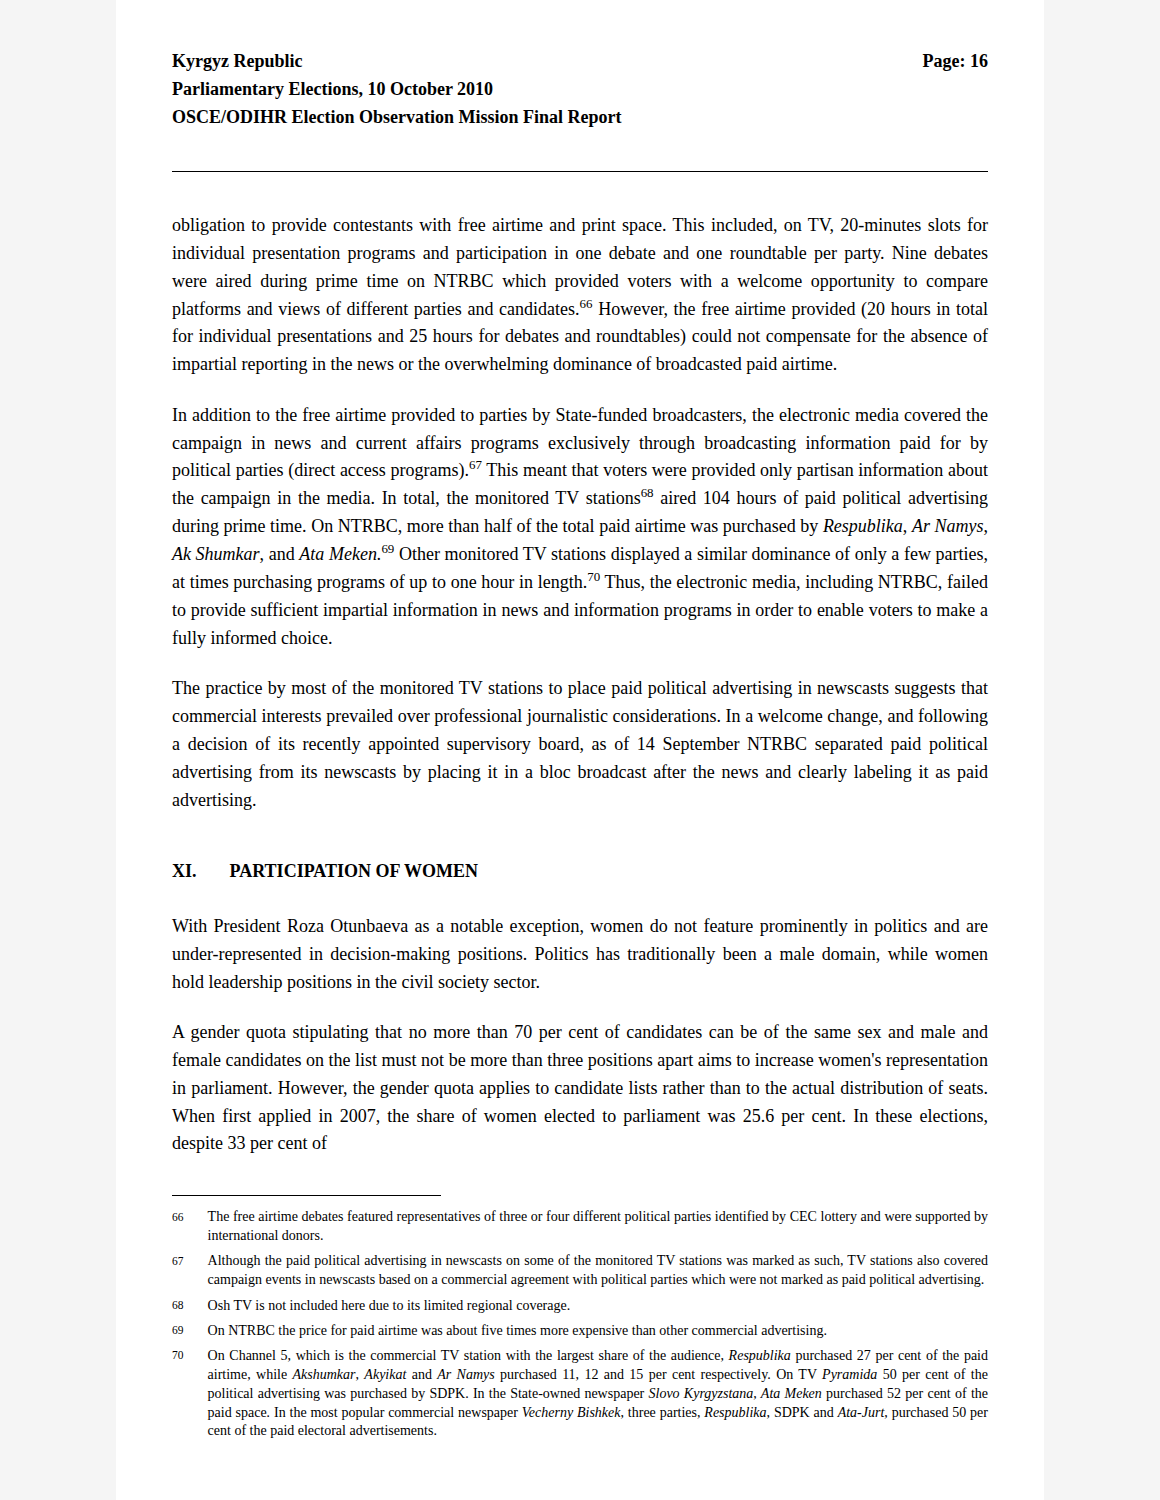| Kyrgyz Republic | Page: 16 |
| Parliamentary Elections, 10 October 2010 | |
| OSCE/ODIHR Election Observation Mission Final Report | |
obligation to provide contestants with free airtime and print space. This included, on TV, 20-minutes slots for individual presentation programs and participation in one debate and one roundtable per party. Nine debates were aired during prime time on NTRBC which provided voters with a welcome opportunity to compare platforms and views of different parties and candidates.66 However, the free airtime provided (20 hours in total for individual presentations and 25 hours for debates and roundtables) could not compensate for the absence of impartial reporting in the news or the overwhelming dominance of broadcasted paid airtime.
In addition to the free airtime provided to parties by State-funded broadcasters, the electronic media covered the campaign in news and current affairs programs exclusively through broadcasting information paid for by political parties (direct access programs).67 This meant that voters were provided only partisan information about the campaign in the media. In total, the monitored TV stations68 aired 104 hours of paid political advertising during prime time. On NTRBC, more than half of the total paid airtime was purchased by Respublika, Ar Namys, Ak Shumkar, and Ata Meken.69 Other monitored TV stations displayed a similar dominance of only a few parties, at times purchasing programs of up to one hour in length.70 Thus, the electronic media, including NTRBC, failed to provide sufficient impartial information in news and information programs in order to enable voters to make a fully informed choice.
The practice by most of the monitored TV stations to place paid political advertising in newscasts suggests that commercial interests prevailed over professional journalistic considerations. In a welcome change, and following a decision of its recently appointed supervisory board, as of 14 September NTRBC separated paid political advertising from its newscasts by placing it in a bloc broadcast after the news and clearly labeling it as paid advertising.
XI. PARTICIPATION OF WOMEN
With President Roza Otunbaeva as a notable exception, women do not feature prominently in politics and are under-represented in decision-making positions. Politics has traditionally been a male domain, while women hold leadership positions in the civil society sector.
A gender quota stipulating that no more than 70 per cent of candidates can be of the same sex and male and female candidates on the list must not be more than three positions apart aims to increase women's representation in parliament. However, the gender quota applies to candidate lists rather than to the actual distribution of seats. When first applied in 2007, the share of women elected to parliament was 25.6 per cent. In these elections, despite 33 per cent of
66 The free airtime debates featured representatives of three or four different political parties identified by CEC lottery and were supported by international donors.
67 Although the paid political advertising in newscasts on some of the monitored TV stations was marked as such, TV stations also covered campaign events in newscasts based on a commercial agreement with political parties which were not marked as paid political advertising.
68 Osh TV is not included here due to its limited regional coverage.
69 On NTRBC the price for paid airtime was about five times more expensive than other commercial advertising.
70 On Channel 5, which is the commercial TV station with the largest share of the audience, Respublika purchased 27 per cent of the paid airtime, while Akshumkar, Akyikat and Ar Namys purchased 11, 12 and 15 per cent respectively. On TV Pyramida 50 per cent of the political advertising was purchased by SDPK. In the State-owned newspaper Slovo Kyrgyzstana, Ata Meken purchased 52 per cent of the paid space. In the most popular commercial newspaper Vecherny Bishkek, three parties, Respublika, SDPK and Ata-Jurt, purchased 50 per cent of the paid electoral advertisements.